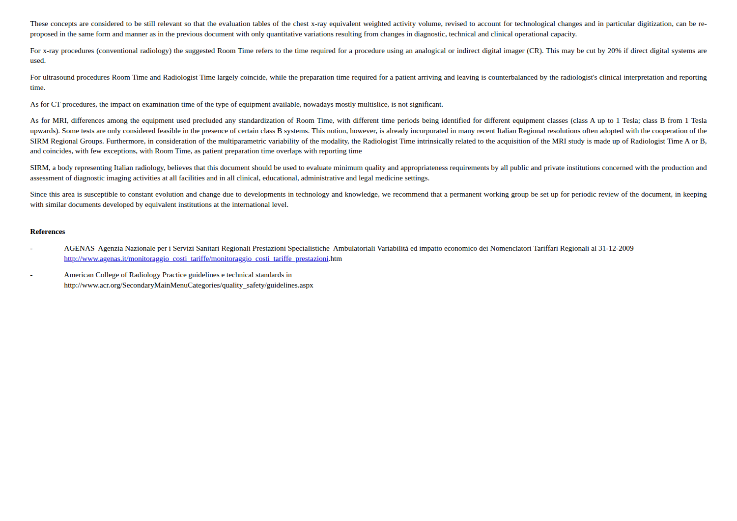These concepts are considered to be still relevant so that the evaluation tables of the chest x-ray equivalent weighted activity volume, revised to account for technological changes and in particular digitization, can be re-proposed in the same form and manner as in the previous document with only quantitative variations resulting from changes in diagnostic, technical and clinical operational capacity.
For x-ray procedures (conventional radiology) the suggested Room Time refers to the time required for a procedure using an analogical or indirect digital imager (CR). This may be cut by 20% if direct digital systems are used.
For ultrasound procedures Room Time and Radiologist Time largely coincide, while the preparation time required for a patient arriving and leaving is counterbalanced by the radiologist's clinical interpretation and reporting time.
As for CT procedures, the impact on examination time of the type of equipment available, nowadays mostly multislice, is not significant.
As for MRI, differences among the equipment used precluded any standardization of Room Time, with different time periods being identified for different equipment classes (class A up to 1 Tesla; class B from 1 Tesla upwards). Some tests are only considered feasible in the presence of certain class B systems. This notion, however, is already incorporated in many recent Italian Regional resolutions often adopted with the cooperation of the SIRM Regional Groups. Furthermore, in consideration of the multiparametric variability of the modality, the Radiologist Time intrinsically related to the acquisition of the MRI study is made up of Radiologist Time A or B, and coincides, with few exceptions, with Room Time, as patient preparation time overlaps with reporting time
SIRM, a body representing Italian radiology, believes that this document should be used to evaluate minimum quality and appropriateness requirements by all public and private institutions concerned with the production and assessment of diagnostic imaging activities at all facilities and in all clinical, educational, administrative and legal medicine settings.
Since this area is susceptible to constant evolution and change due to developments in technology and knowledge, we recommend that a permanent working group be set up for periodic review of the document, in keeping with similar documents developed by equivalent institutions at the international level.
References
- AGENAS Agenzia Nazionale per i Servizi Sanitari Regionali Prestazioni Specialistiche Ambulatoriali Variabilità ed impatto economico dei Nomenclatori Tariffari Regionali al 31-12-2009
http://www.agenas.it/monitoraggio_costi_tariffe/monitoraggio_costi_tariffe_prestazioni.htm
- American College of Radiology Practice guidelines e technical standards in
http://www.acr.org/SecondaryMainMenuCategories/quality_safety/guidelines.aspx